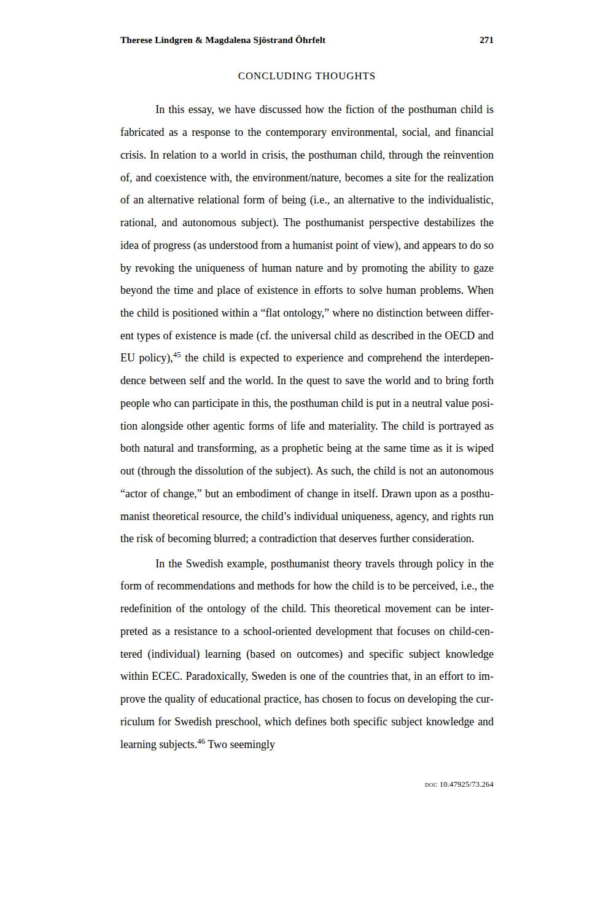Therese Lindgren & Magdalena Sjöstrand Öhrfelt 271
Concluding Thoughts
In this essay, we have discussed how the fiction of the posthuman child is fabricated as a response to the contemporary environmental, social, and financial crisis. In relation to a world in crisis, the posthuman child, through the reinvention of, and coexistence with, the environment/nature, becomes a site for the realization of an alternative relational form of being (i.e., an alternative to the individualistic, rational, and autonomous subject). The posthumanist perspective destabilizes the idea of progress (as understood from a humanist point of view), and appears to do so by revoking the uniqueness of human nature and by promoting the ability to gaze beyond the time and place of existence in efforts to solve human problems. When the child is positioned within a “flat ontology,” where no distinction between different types of existence is made (cf. the universal child as described in the OECD and EU policy),45 the child is expected to experience and comprehend the interdependence between self and the world. In the quest to save the world and to bring forth people who can participate in this, the posthuman child is put in a neutral value position alongside other agentic forms of life and materiality. The child is portrayed as both natural and transforming, as a prophetic being at the same time as it is wiped out (through the dissolution of the subject). As such, the child is not an autonomous “actor of change,” but an embodiment of change in itself. Drawn upon as a posthumanist theoretical resource, the child’s individual uniqueness, agency, and rights run the risk of becoming blurred; a contradiction that deserves further consideration.
In the Swedish example, posthumanist theory travels through policy in the form of recommendations and methods for how the child is to be perceived, i.e., the redefinition of the ontology of the child. This theoretical movement can be interpreted as a resistance to a school-oriented development that focuses on child-centered (individual) learning (based on outcomes) and specific subject knowledge within ECEC. Paradoxically, Sweden is one of the countries that, in an effort to improve the quality of educational practice, has chosen to focus on developing the curriculum for Swedish preschool, which defines both specific subject knowledge and learning subjects.46 Two seemingly
doi: 10.47925/73.264